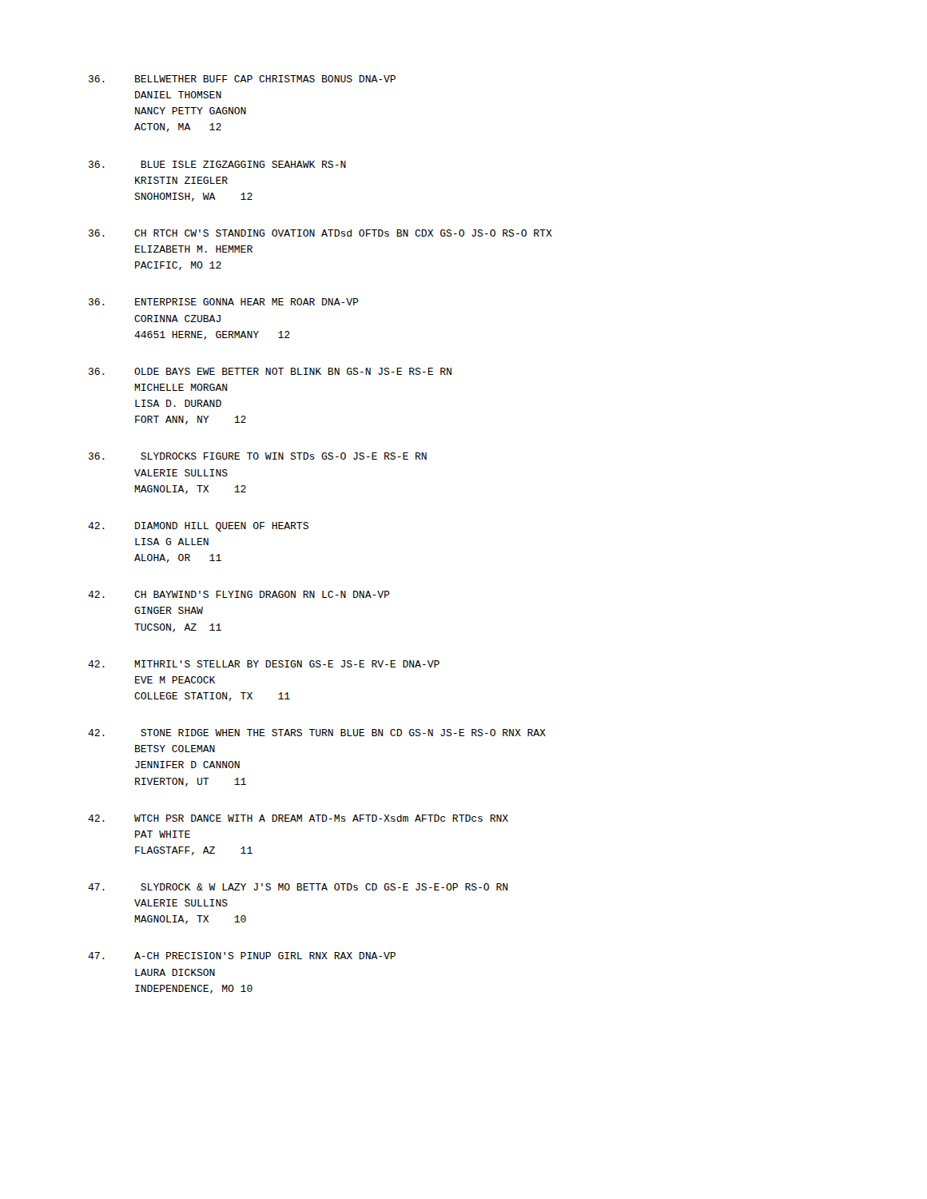36.
BELLWETHER BUFF CAP CHRISTMAS BONUS DNA-VP
DANIEL THOMSEN
NANCY PETTY GAGNON
ACTON, MA 12
36.
BLUE ISLE ZIGZAGGING SEAHAWK RS-N
KRISTIN ZIEGLER
SNOHOMISH, WA 12
36.
CH RTCH CW'S STANDING OVATION ATDsd OFTDs BN CDX GS-O JS-O RS-O RTX
ELIZABETH M. HEMMER
PACIFIC, MO 12
36.
ENTERPRISE GONNA HEAR ME ROAR DNA-VP
CORINNA CZUBAJ
44651 HERNE, GERMANY 12
36.
OLDE BAYS EWE BETTER NOT BLINK BN GS-N JS-E RS-E RN
MICHELLE MORGAN
LISA D. DURAND
FORT ANN, NY 12
36.
SLYDROCKS FIGURE TO WIN STDs GS-O JS-E RS-E RN
VALERIE SULLINS
MAGNOLIA, TX 12
42.
DIAMOND HILL QUEEN OF HEARTS
LISA G ALLEN
ALOHA, OR 11
42.
CH BAYWIND'S FLYING DRAGON RN LC-N DNA-VP
GINGER SHAW
TUCSON, AZ 11
42.
MITHRIL'S STELLAR BY DESIGN GS-E JS-E RV-E DNA-VP
EVE M PEACOCK
COLLEGE STATION, TX 11
42.
STONE RIDGE WHEN THE STARS TURN BLUE BN CD GS-N JS-E RS-O RNX RAX
BETSY COLEMAN
JENNIFER D CANNON
RIVERTON, UT 11
42.
WTCH PSR DANCE WITH A DREAM ATD-Ms AFTD-Xsdm AFTDc RTDcs RNX
PAT WHITE
FLAGSTAFF, AZ 11
47.
SLYDROCK & W LAZY J'S MO BETTA OTDs CD GS-E JS-E-OP RS-O RN
VALERIE SULLINS
MAGNOLIA, TX 10
47.
A-CH PRECISION'S PINUP GIRL RNX RAX DNA-VP
LAURA DICKSON
INDEPENDENCE, MO 10